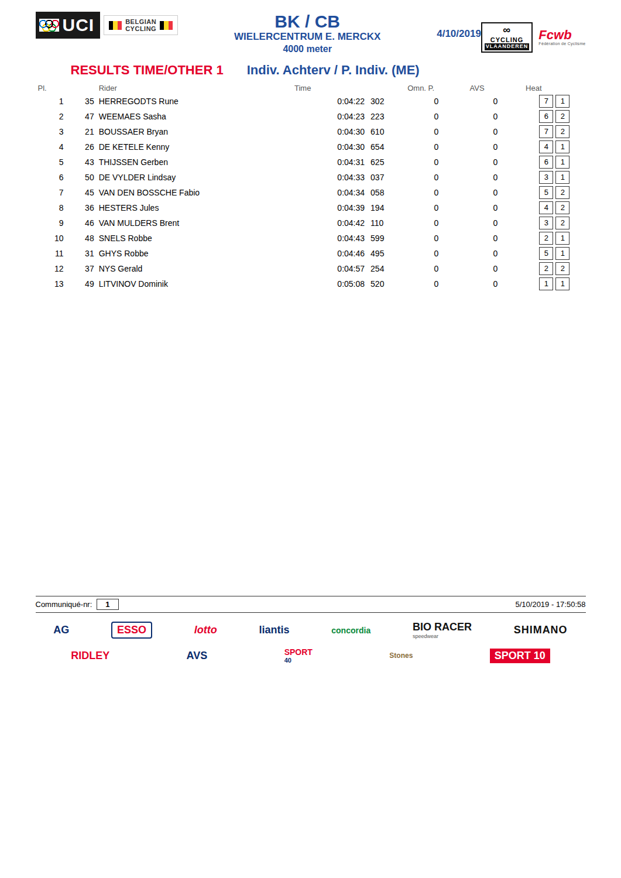UCI
BELGIAN
CYCLING
BK / CB
WIELERCENTRUM E. MERCKX
4000 meter
4/10/2019
∞
CYCLING
VLAANDEREN
Fcwb Fédération de Cyclisme
RESULTS TIME/OTHER 1
Indiv. Achterv / P. Indiv. (ME)
| Pl. | | Rider | Time | | Omn. P. | AVS | Heat |
| --- | --- | --- | --- | --- | --- | --- | --- |
| 1 | 35 | HERREGODTS Rune | 0:04:22 | 302 | 0 | 0 | 7 1 |
| 2 | 47 | WEEMAES Sasha | 0:04:23 | 223 | 0 | 0 | 6 2 |
| 3 | 21 | BOUSSAER Bryan | 0:04:30 | 610 | 0 | 0 | 7 2 |
| 4 | 26 | DE KETELE Kenny | 0:04:30 | 654 | 0 | 0 | 4 1 |
| 5 | 43 | THIJSSEN Gerben | 0:04:31 | 625 | 0 | 0 | 6 1 |
| 6 | 50 | DE VYLDER Lindsay | 0:04:33 | 037 | 0 | 0 | 3 1 |
| 7 | 45 | VAN DEN BOSSCHE Fabio | 0:04:34 | 058 | 0 | 0 | 5 2 |
| 8 | 36 | HESTERS Jules | 0:04:39 | 194 | 0 | 0 | 4 2 |
| 9 | 46 | VAN MULDERS Brent | 0:04:42 | 110 | 0 | 0 | 3 2 |
| 10 | 48 | SNELS Robbe | 0:04:43 | 599 | 0 | 0 | 2 1 |
| 11 | 31 | GHYS Robbe | 0:04:46 | 495 | 0 | 0 | 5 1 |
| 12 | 37 | NYS Gerald | 0:04:57 | 254 | 0 | 0 | 2 2 |
| 13 | 49 | LITVINOV Dominik | 0:05:08 | 520 | 0 | 0 | 1 1 |
Communiqué-nr: 1
5/10/2019 - 17:50:58
AG
ESSO
lotto
liantis
concordia
BIO RACERspeedwear
SHIMANO
RIDLEY
AVS
SPORT40
Stones
SPORT 10